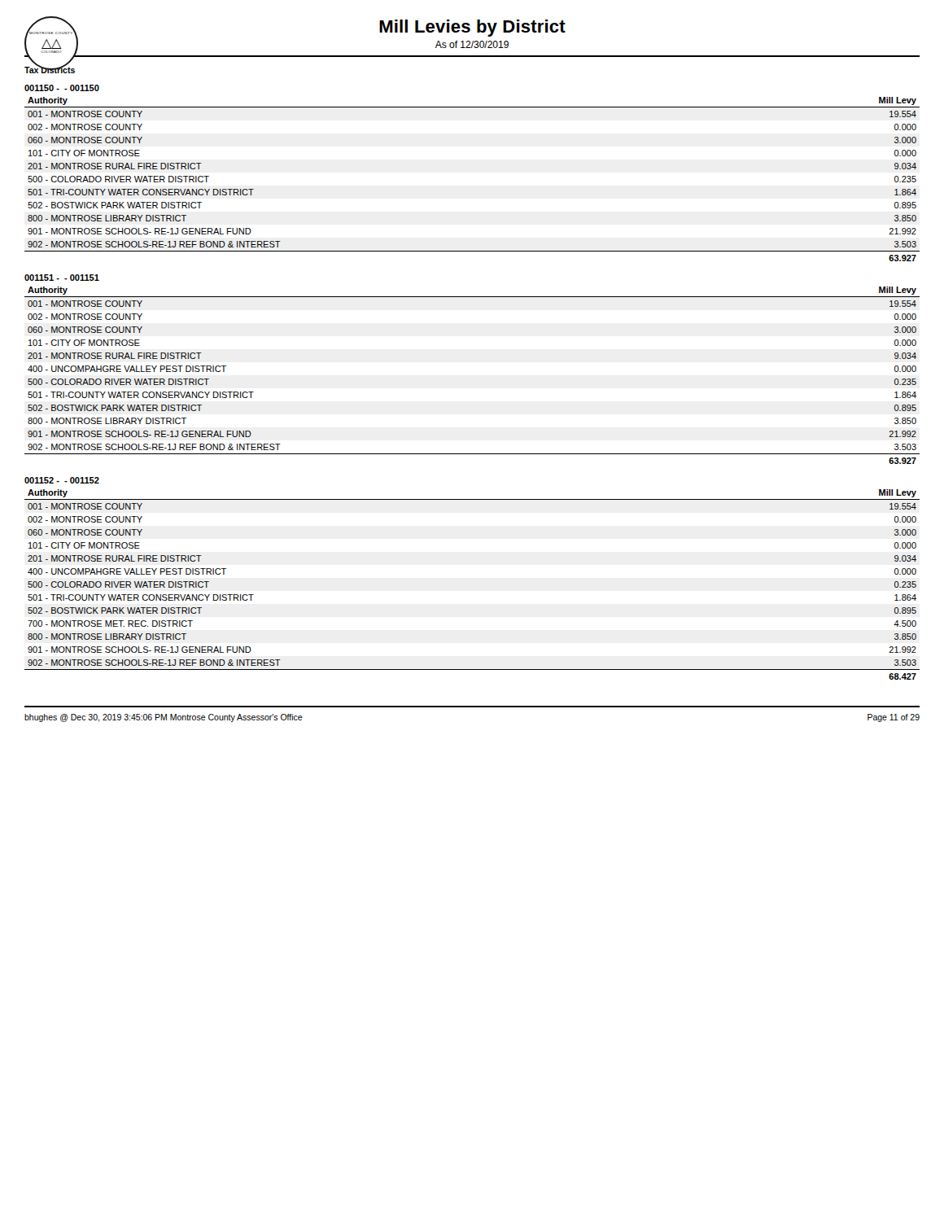MONTROSE COUNTY
△△
COLORADO
Mill Levies by District
As of 12/30/2019
Tax Districts
001150 - - 001150
| Authority | Mill Levy |
| --- | --- |
| 001 - MONTROSE COUNTY | 19.554 |
| 002 - MONTROSE COUNTY | 0.000 |
| 060 - MONTROSE COUNTY | 3.000 |
| 101 - CITY OF MONTROSE | 0.000 |
| 201 - MONTROSE RURAL FIRE DISTRICT | 9.034 |
| 500 - COLORADO RIVER WATER DISTRICT | 0.235 |
| 501 - TRI-COUNTY WATER CONSERVANCY DISTRICT | 1.864 |
| 502 - BOSTWICK PARK WATER DISTRICT | 0.895 |
| 800 - MONTROSE LIBRARY DISTRICT | 3.850 |
| 901 - MONTROSE SCHOOLS- RE-1J GENERAL FUND | 21.992 |
| 902 - MONTROSE SCHOOLS-RE-1J REF BOND & INTEREST | 3.503 |
| | 63.927 |
001151 - - 001151
| Authority | Mill Levy |
| --- | --- |
| 001 - MONTROSE COUNTY | 19.554 |
| 002 - MONTROSE COUNTY | 0.000 |
| 060 - MONTROSE COUNTY | 3.000 |
| 101 - CITY OF MONTROSE | 0.000 |
| 201 - MONTROSE RURAL FIRE DISTRICT | 9.034 |
| 400 - UNCOMPAHGRE VALLEY PEST DISTRICT | 0.000 |
| 500 - COLORADO RIVER WATER DISTRICT | 0.235 |
| 501 - TRI-COUNTY WATER CONSERVANCY DISTRICT | 1.864 |
| 502 - BOSTWICK PARK WATER DISTRICT | 0.895 |
| 800 - MONTROSE LIBRARY DISTRICT | 3.850 |
| 901 - MONTROSE SCHOOLS- RE-1J GENERAL FUND | 21.992 |
| 902 - MONTROSE SCHOOLS-RE-1J REF BOND & INTEREST | 3.503 |
| | 63.927 |
001152 - - 001152
| Authority | Mill Levy |
| --- | --- |
| 001 - MONTROSE COUNTY | 19.554 |
| 002 - MONTROSE COUNTY | 0.000 |
| 060 - MONTROSE COUNTY | 3.000 |
| 101 - CITY OF MONTROSE | 0.000 |
| 201 - MONTROSE RURAL FIRE DISTRICT | 9.034 |
| 400 - UNCOMPAHGRE VALLEY PEST DISTRICT | 0.000 |
| 500 - COLORADO RIVER WATER DISTRICT | 0.235 |
| 501 - TRI-COUNTY WATER CONSERVANCY DISTRICT | 1.864 |
| 502 - BOSTWICK PARK WATER DISTRICT | 0.895 |
| 700 - MONTROSE MET. REC. DISTRICT | 4.500 |
| 800 - MONTROSE LIBRARY DISTRICT | 3.850 |
| 901 - MONTROSE SCHOOLS- RE-1J GENERAL FUND | 21.992 |
| 902 - MONTROSE SCHOOLS-RE-1J REF BOND & INTEREST | 3.503 |
| | 68.427 |
bhughes @ Dec 30, 2019 3:45:06 PM Montrose County Assessor's Office
Page 11 of 29